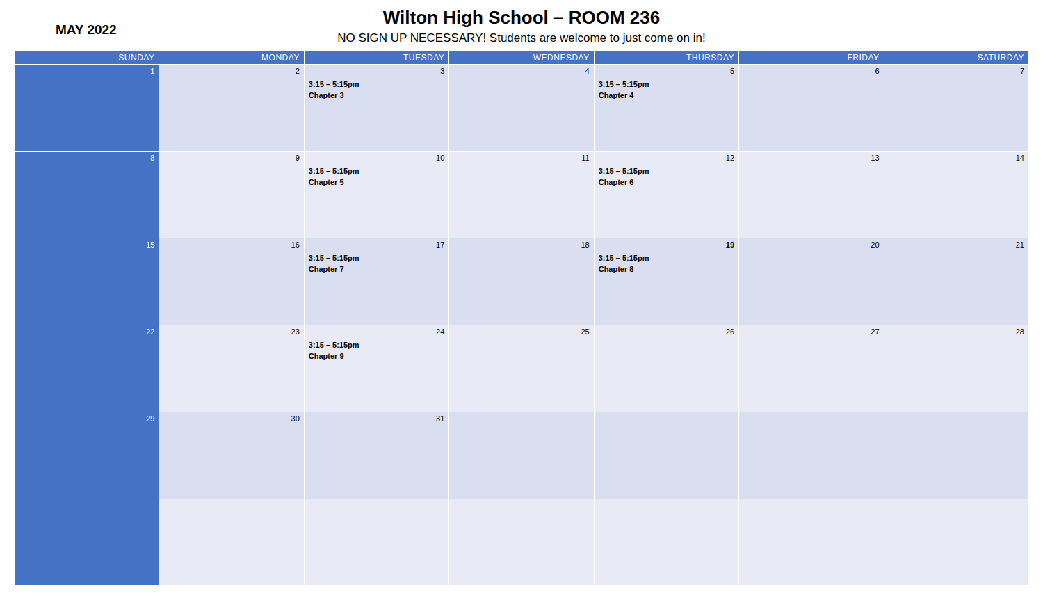MAY 2022
Wilton High School – ROOM 236
NO SIGN UP NECESSARY! Students are welcome to just come on in!
| SUNDAY | MONDAY | TUESDAY | WEDNESDAY | THURSDAY | FRIDAY | SATURDAY |
| --- | --- | --- | --- | --- | --- | --- |
| 1 | 2 | 3 3:15 – 5:15pm Chapter 3 | 4 | 5 3:15 – 5:15pm Chapter 4 | 6 | 7 |
| 8 | 9 | 10 3:15 – 5:15pm Chapter 5 | 11 | 12 3:15 – 5:15pm Chapter 6 | 13 | 14 |
| 15 | 16 | 17 3:15 – 5:15pm Chapter 7 | 18 | 19 3:15 – 5:15pm Chapter 8 | 20 | 21 |
| 22 | 23 | 24 3:15 – 5:15pm Chapter 9 | 25 | 26 | 27 | 28 |
| 29 | 30 | 31 | | | | |